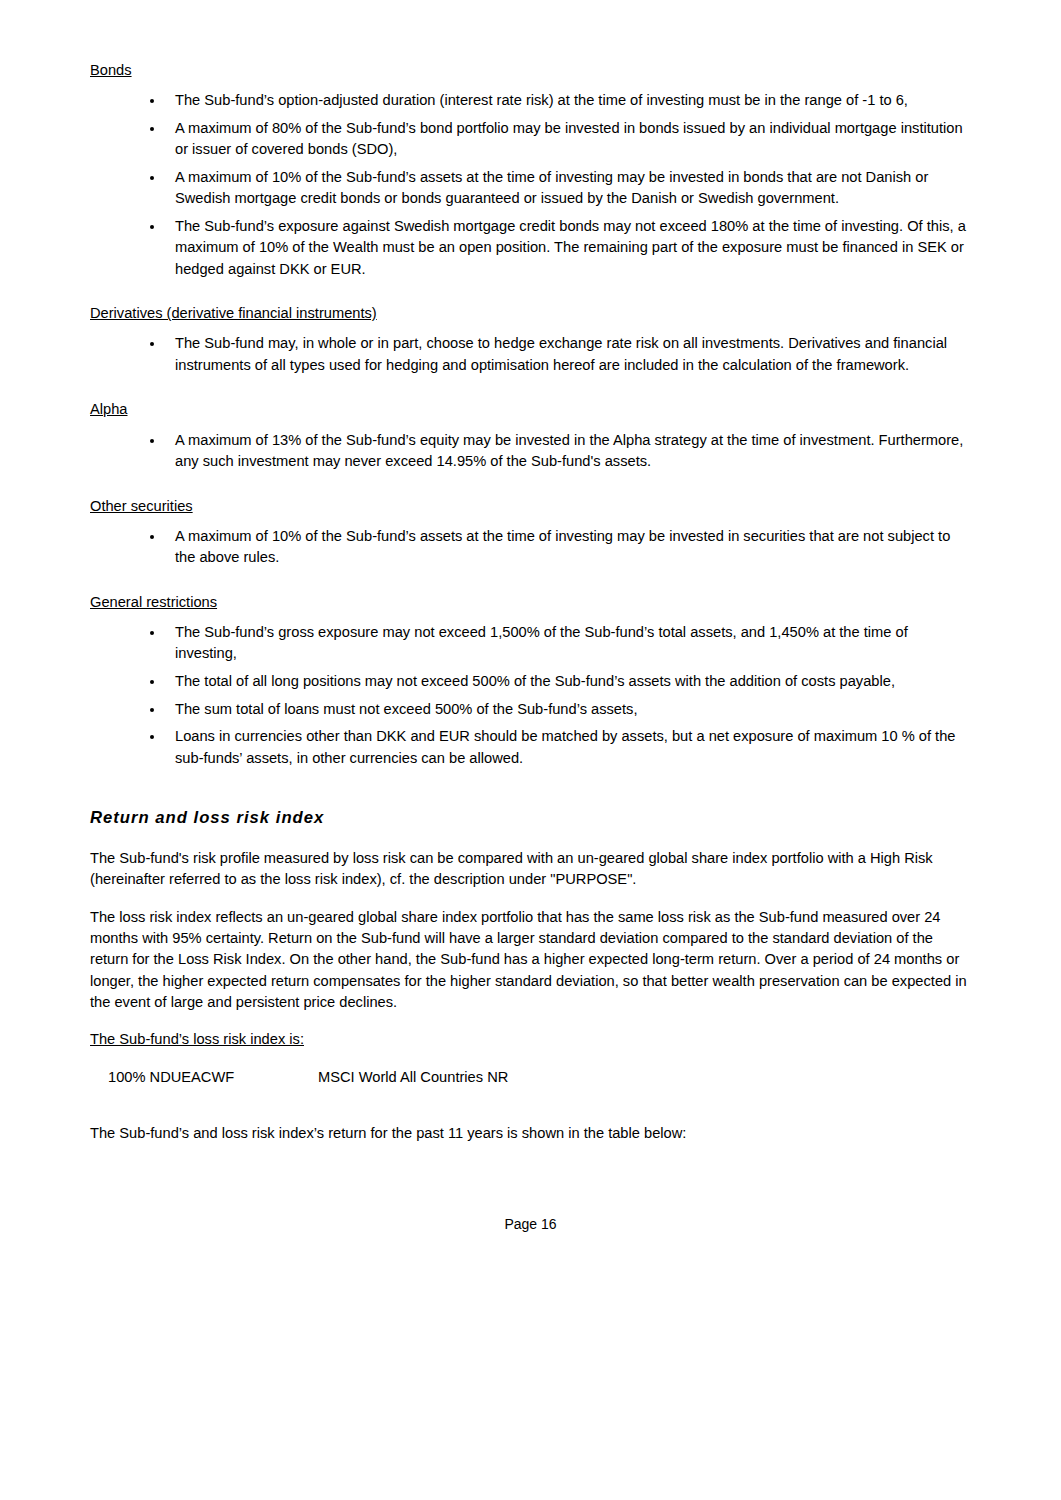Bonds
The Sub-fund’s option-adjusted duration (interest rate risk) at the time of investing must be in the range of -1 to 6,
A maximum of 80% of the Sub-fund’s bond portfolio may be invested in bonds issued by an individual mortgage institution or issuer of covered bonds (SDO),
A maximum of 10% of the Sub-fund’s assets at the time of investing may be invested in bonds that are not Danish or Swedish mortgage credit bonds or bonds guaranteed or issued by the Danish or Swedish government.
The Sub-fund’s exposure against Swedish mortgage credit bonds may not exceed 180% at the time of investing. Of this, a maximum of 10% of the Wealth must be an open position. The remaining part of the exposure must be financed in SEK or hedged against DKK or EUR.
Derivatives (derivative financial instruments)
The Sub-fund may, in whole or in part, choose to hedge exchange rate risk on all investments. Derivatives and financial instruments of all types used for hedging and optimisation hereof are included in the calculation of the framework.
Alpha
A maximum of 13% of the Sub-fund’s equity may be invested in the Alpha strategy at the time of investment. Furthermore, any such investment may never exceed 14.95% of the Sub-fund's assets.
Other securities
A maximum of 10% of the Sub-fund’s assets at the time of investing may be invested in securities that are not subject to the above rules.
General restrictions
The Sub-fund’s gross exposure may not exceed 1,500% of the Sub-fund’s total assets, and 1,450% at the time of investing,
The total of all long positions may not exceed 500% of the Sub-fund’s assets with the addition of costs payable,
The sum total of loans must not exceed 500% of the Sub-fund’s assets,
Loans in currencies other than DKK and EUR should be matched by assets, but a net exposure of maximum 10 % of the sub-funds’ assets, in other currencies can be allowed.
Return and loss risk index
The Sub-fund's risk profile measured by loss risk can be compared with an un-geared global share index portfolio with a High Risk (hereinafter referred to as the loss risk index), cf. the description under "PURPOSE".
The loss risk index reflects an un-geared global share index portfolio that has the same loss risk as the Sub-fund measured over 24 months with 95% certainty. Return on the Sub-fund will have a larger standard deviation compared to the standard deviation of the return for the Loss Risk Index. On the other hand, the Sub-fund has a higher expected long-term return. Over a period of 24 months or longer, the higher expected return compensates for the higher standard deviation, so that better wealth preservation can be expected in the event of large and persistent price declines.
The Sub-fund’s loss risk index is:
100% NDUEACWFMSCI World All Countries NR
The Sub-fund’s and loss risk index’s return for the past 11 years is shown in the table below:
Page 16